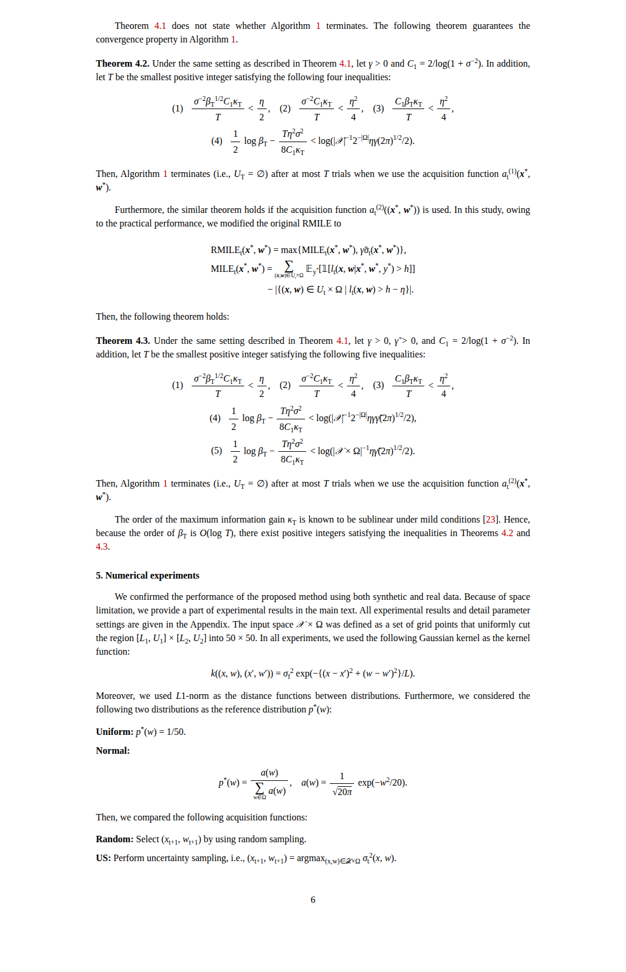Theorem 4.1 does not state whether Algorithm 1 terminates. The following theorem guarantees the convergence property in Algorithm 1.
Theorem 4.2. Under the same setting as described in Theorem 4.1, let γ > 0 and C1 = 2/log(1 + σ−2). In addition, let T be the smallest positive integer satisfying the following four inequalities:
(1) σ−2βT1/2C1κT T < η 2, (2) σ−2C1κT T < η24, (3) C1βTκT T < η24,
(4) 12 log βT − Tη2σ28C1κT < log(|𝒳|−12−|Ω|ηγ(2π)1/2/2).
Then, Algorithm 1 terminates (i.e., UT = ∅) after at most T trials when we use the acquisition function at(1)(x*, w*).
Furthermore, the similar theorem holds if the acquisition function at(2)((x*, w*)) is used. In this study, owing to the practical performance, we modified the original RMILE to
RMILEt(x*, w*) = max{MILEt(x*, w*), γ̃σt(x*, w*)},
MILEt(x*, w*) = ∑(x,w)∈Ut×Ω 𝔼y*[𝟙[lt(x, w|x*, w*, y*) > h]]
− |{(x, w) ∈ Ut × Ω | lt(x, w) > h − η}|.
Then, the following theorem holds:
Theorem 4.3. Under the same setting described in Theorem 4.1, let γ > 0, γ̃ > 0, and C1 = 2/log(1 + σ−2). In addition, let T be the smallest positive integer satisfying the following five inequalities:
(1) σ−2βT1/2C1κT T < η 2, (2) σ−2C1κT T < η24, (3) C1βTκT T < η24,
(4) 12 log βT − Tη2σ28C1κT < log(|𝒳|−12−|Ω|ηγγ̃(2π)1/2/2),
(5) 12 log βT − Tη2σ28C1κT < log(|𝒳 × Ω|−1ηγ̃(2π)1/2/2).
Then, Algorithm 1 terminates (i.e., UT = ∅) after at most T trials when we use the acquisition function at(2)(x*, w*).
The order of the maximum information gain κT is known to be sublinear under mild conditions [23]. Hence, because the order of βT is O(log T), there exist positive integers satisfying the inequalities in Theorems 4.2 and 4.3.
5. Numerical experiments
We confirmed the performance of the proposed method using both synthetic and real data. Because of space limitation, we provide a part of experimental results in the main text. All experimental results and detail parameter settings are given in the Appendix. The input space 𝒳 × Ω was defined as a set of grid points that uniformly cut the region [L1, U1] × [L2, U2] into 50 × 50. In all experiments, we used the following Gaussian kernel as the kernel function:
k((x, w), (x′, w′)) = σf2 exp(−{(x − x′)2 + (w − w′)2}/L).
Moreover, we used L1-norm as the distance functions between distributions. Furthermore, we considered the following two distributions as the reference distribution p*(w):
Uniform: p*(w) = 1/50.
Normal:
p*(w) = a(w)∑w∈Ω a(w), a(w) = 1√20π exp(−w2/20).
Then, we compared the following acquisition functions:
Random: Select (xt+1, wt+1) by using random sampling.
US: Perform uncertainty sampling, i.e., (xt+1, wt+1) = argmax(x,w)∈𝒳×Ω σt2(x, w).
6